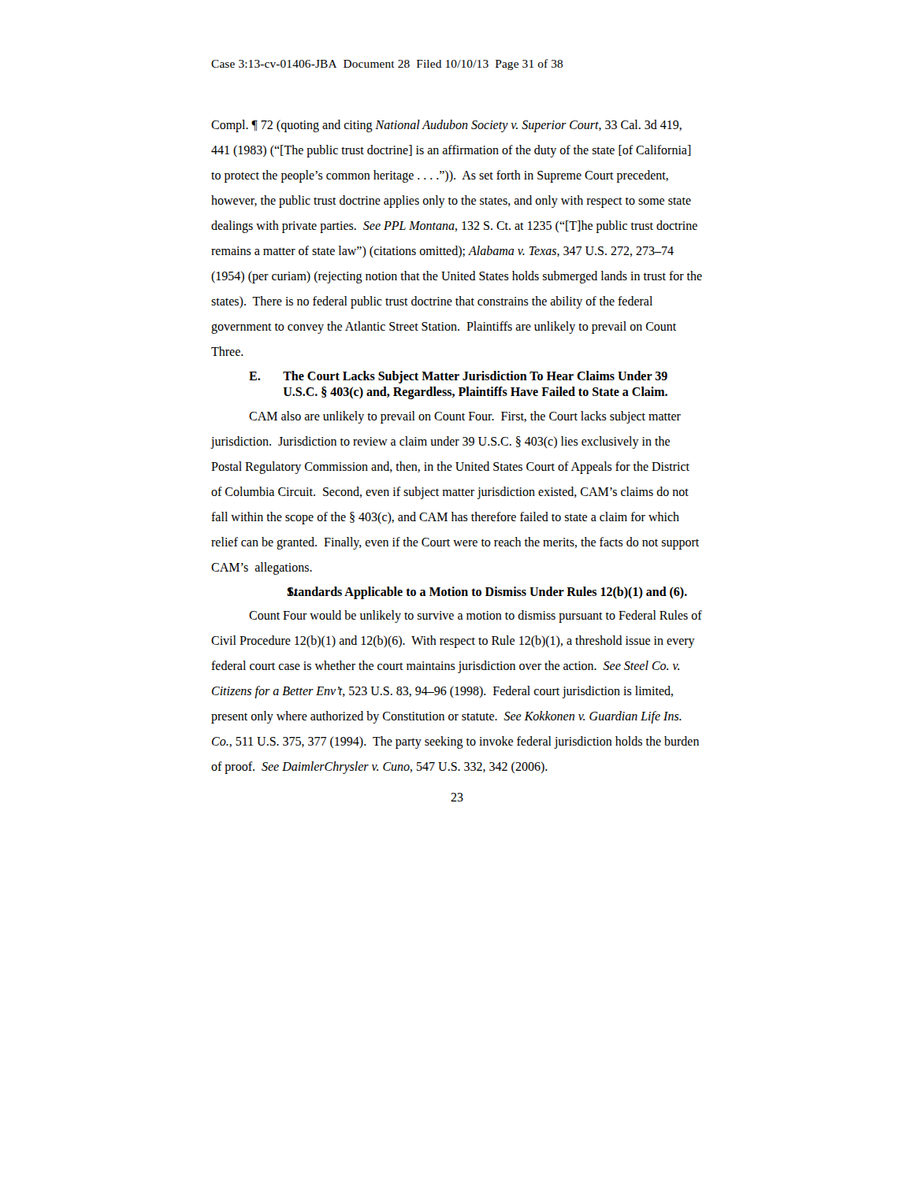Case 3:13-cv-01406-JBA Document 28 Filed 10/10/13 Page 31 of 38
Compl. ¶ 72 (quoting and citing National Audubon Society v. Superior Court, 33 Cal. 3d 419, 441 (1983) (“[The public trust doctrine] is an affirmation of the duty of the state [of California] to protect the people’s common heritage . . . .”)). As set forth in Supreme Court precedent, however, the public trust doctrine applies only to the states, and only with respect to some state dealings with private parties. See PPL Montana, 132 S. Ct. at 1235 (“[T]he public trust doctrine remains a matter of state law”) (citations omitted); Alabama v. Texas, 347 U.S. 272, 273–74 (1954) (per curiam) (rejecting notion that the United States holds submerged lands in trust for the states). There is no federal public trust doctrine that constrains the ability of the federal government to convey the Atlantic Street Station. Plaintiffs are unlikely to prevail on Count Three.
E.
The Court Lacks Subject Matter Jurisdiction To Hear Claims Under 39 U.S.C. § 403(c) and, Regardless, Plaintiffs Have Failed to State a Claim.
CAM also are unlikely to prevail on Count Four. First, the Court lacks subject matter jurisdiction. Jurisdiction to review a claim under 39 U.S.C. § 403(c) lies exclusively in the Postal Regulatory Commission and, then, in the United States Court of Appeals for the District of Columbia Circuit. Second, even if subject matter jurisdiction existed, CAM’s claims do not fall within the scope of the § 403(c), and CAM has therefore failed to state a claim for which relief can be granted. Finally, even if the Court were to reach the merits, the facts do not support CAM’s allegations.
1.
Standards Applicable to a Motion to Dismiss Under Rules 12(b)(1) and (6).
Count Four would be unlikely to survive a motion to dismiss pursuant to Federal Rules of Civil Procedure 12(b)(1) and 12(b)(6). With respect to Rule 12(b)(1), a threshold issue in every federal court case is whether the court maintains jurisdiction over the action. See Steel Co. v. Citizens for a Better Env’t, 523 U.S. 83, 94–96 (1998). Federal court jurisdiction is limited, present only where authorized by Constitution or statute. See Kokkonen v. Guardian Life Ins. Co., 511 U.S. 375, 377 (1994). The party seeking to invoke federal jurisdiction holds the burden of proof. See DaimlerChrysler v. Cuno, 547 U.S. 332, 342 (2006).
23